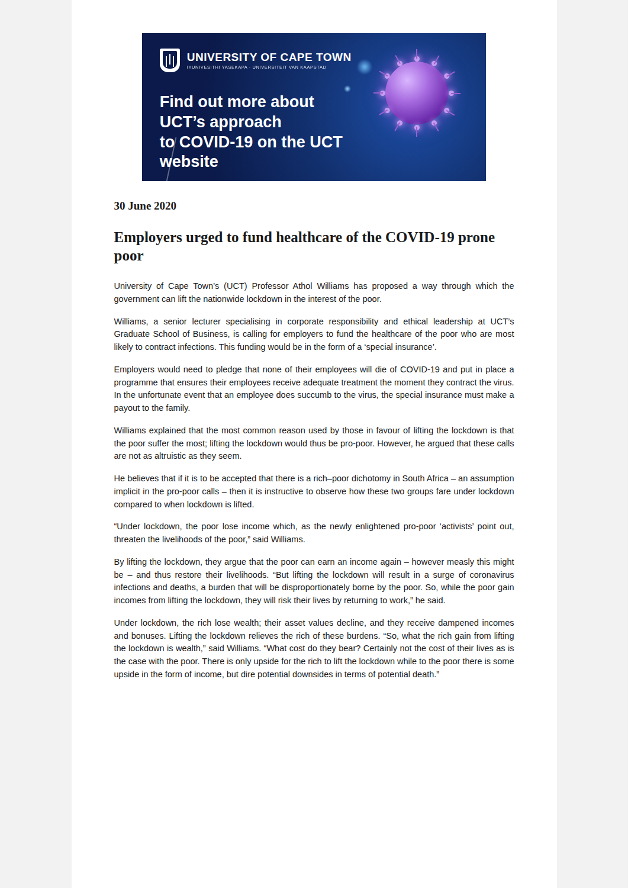University of Cape Town
iYunivesithi yaseKapa · Universiteit van Kaapstad
Find out more about UCT’s approach
to COVID-19 on the UCT website
30 June 2020
Employers urged to fund healthcare of the COVID-19 prone poor
University of Cape Town’s (UCT) Professor Athol Williams has proposed a way through which the government can lift the nationwide lockdown in the interest of the poor.
Williams, a senior lecturer specialising in corporate responsibility and ethical leadership at UCT’s Graduate School of Business, is calling for employers to fund the healthcare of the poor who are most likely to contract infections. This funding would be in the form of a ‘special insurance’.
Employers would need to pledge that none of their employees will die of COVID-19 and put in place a programme that ensures their employees receive adequate treatment the moment they contract the virus. In the unfortunate event that an employee does succumb to the virus, the special insurance must make a payout to the family.
Williams explained that the most common reason used by those in favour of lifting the lockdown is that the poor suffer the most; lifting the lockdown would thus be pro-poor. However, he argued that these calls are not as altruistic as they seem.
He believes that if it is to be accepted that there is a rich–poor dichotomy in South Africa – an assumption implicit in the pro-poor calls – then it is instructive to observe how these two groups fare under lockdown compared to when lockdown is lifted.
“Under lockdown, the poor lose income which, as the newly enlightened pro-poor ‘activists’ point out, threaten the livelihoods of the poor,” said Williams.
By lifting the lockdown, they argue that the poor can earn an income again – however measly this might be – and thus restore their livelihoods. “But lifting the lockdown will result in a surge of coronavirus infections and deaths, a burden that will be disproportionately borne by the poor. So, while the poor gain incomes from lifting the lockdown, they will risk their lives by returning to work,” he said.
Under lockdown, the rich lose wealth; their asset values decline, and they receive dampened incomes and bonuses. Lifting the lockdown relieves the rich of these burdens. “So, what the rich gain from lifting the lockdown is wealth,” said Williams. “What cost do they bear? Certainly not the cost of their lives as is the case with the poor. There is only upside for the rich to lift the lockdown while to the poor there is some upside in the form of income, but dire potential downsides in terms of potential death.”